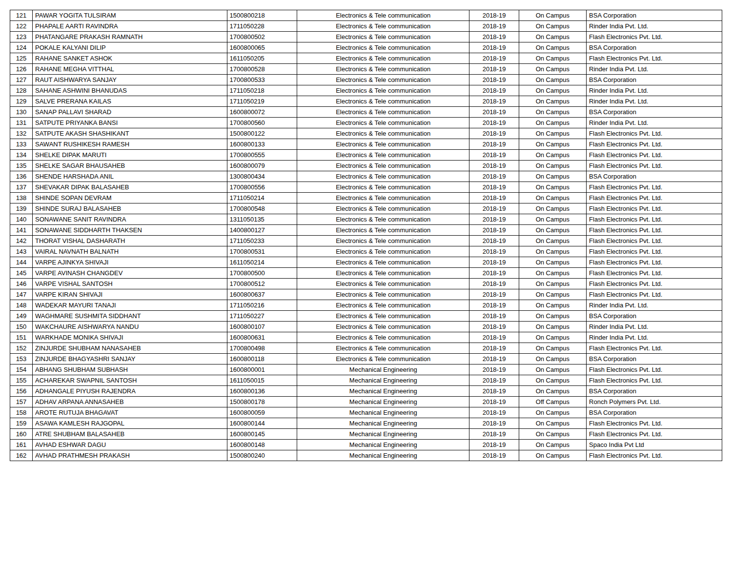| 121 | PAWAR YOGITA TULSIRAM | 1500800218 | Electronics & Tele communication | 2018-19 | On Campus | BSA Corporation |
| 122 | PHAPALE AARTI RAVINDRA | 1711050228 | Electronics & Tele communication | 2018-19 | On Campus | Rinder India Pvt. Ltd. |
| 123 | PHATANGARE PRAKASH RAMNATH | 1700800502 | Electronics & Tele communication | 2018-19 | On Campus | Flash Electronics Pvt. Ltd. |
| 124 | POKALE KALYANI DILIP | 1600800065 | Electronics & Tele communication | 2018-19 | On Campus | BSA Corporation |
| 125 | RAHANE SANKET ASHOK | 1611050205 | Electronics & Tele communication | 2018-19 | On Campus | Flash Electronics Pvt. Ltd. |
| 126 | RAHANE MEGHA VITTHAL | 1700800528 | Electronics & Tele communication | 2018-19 | On Campus | Rinder India Pvt. Ltd. |
| 127 | RAUT AISHWARYA SANJAY | 1700800533 | Electronics & Tele communication | 2018-19 | On Campus | BSA Corporation |
| 128 | SAHANE ASHWINI BHANUDAS | 1711050218 | Electronics & Tele communication | 2018-19 | On Campus | Rinder India Pvt. Ltd. |
| 129 | SALVE PRERANA KAILAS | 1711050219 | Electronics & Tele communication | 2018-19 | On Campus | Rinder India Pvt. Ltd. |
| 130 | SANAP PALLAVI SHARAD | 1600800072 | Electronics & Tele communication | 2018-19 | On Campus | BSA Corporation |
| 131 | SATPUTE PRIYANKA BANSI | 1700800560 | Electronics & Tele communication | 2018-19 | On Campus | Rinder India Pvt. Ltd. |
| 132 | SATPUTE AKASH SHASHIKANT | 1500800122 | Electronics & Tele communication | 2018-19 | On Campus | Flash Electronics Pvt. Ltd. |
| 133 | SAWANT RUSHIKESH RAMESH | 1600800133 | Electronics & Tele communication | 2018-19 | On Campus | Flash Electronics Pvt. Ltd. |
| 134 | SHELKE DIPAK MARUTI | 1700800555 | Electronics & Tele communication | 2018-19 | On Campus | Flash Electronics Pvt. Ltd. |
| 135 | SHELKE SAGAR BHAUSAHEB | 1600800079 | Electronics & Tele communication | 2018-19 | On Campus | Flash Electronics Pvt. Ltd. |
| 136 | SHENDE HARSHADA ANIL | 1300800434 | Electronics & Tele communication | 2018-19 | On Campus | BSA Corporation |
| 137 | SHEVAKAR DIPAK BALASAHEB | 1700800556 | Electronics & Tele communication | 2018-19 | On Campus | Flash Electronics Pvt. Ltd. |
| 138 | SHINDE SOPAN DEVRAM | 1711050214 | Electronics & Tele communication | 2018-19 | On Campus | Flash Electronics Pvt. Ltd. |
| 139 | SHINDE SURAJ BALASAHEB | 1700800548 | Electronics & Tele communication | 2018-19 | On Campus | Flash Electronics Pvt. Ltd. |
| 140 | SONAWANE SANIT RAVINDRA | 1311050135 | Electronics & Tele communication | 2018-19 | On Campus | Flash Electronics Pvt. Ltd. |
| 141 | SONAWANE SIDDHARTH THAKSEN | 1400800127 | Electronics & Tele communication | 2018-19 | On Campus | Flash Electronics Pvt. Ltd. |
| 142 | THORAT VISHAL DASHARATH | 1711050233 | Electronics & Tele communication | 2018-19 | On Campus | Flash Electronics Pvt. Ltd. |
| 143 | VAIRAL NAVNATH BALNATH | 1700800531 | Electronics & Tele communication | 2018-19 | On Campus | Flash Electronics Pvt. Ltd. |
| 144 | VARPE AJINKYA SHIVAJI | 1611050214 | Electronics & Tele communication | 2018-19 | On Campus | Flash Electronics Pvt. Ltd. |
| 145 | VARPE AVINASH CHANGDEV | 1700800500 | Electronics & Tele communication | 2018-19 | On Campus | Flash Electronics Pvt. Ltd. |
| 146 | VARPE VISHAL SANTOSH | 1700800512 | Electronics & Tele communication | 2018-19 | On Campus | Flash Electronics Pvt. Ltd. |
| 147 | VARPE KIRAN SHIVAJI | 1600800637 | Electronics & Tele communication | 2018-19 | On Campus | Flash Electronics Pvt. Ltd. |
| 148 | WADEKAR MAYURI TANAJI | 1711050216 | Electronics & Tele communication | 2018-19 | On Campus | Rinder India Pvt. Ltd. |
| 149 | WAGHMARE SUSHMITA SIDDHANT | 1711050227 | Electronics & Tele communication | 2018-19 | On Campus | BSA Corporation |
| 150 | WAKCHAURE AISHWARYA NANDU | 1600800107 | Electronics & Tele communication | 2018-19 | On Campus | Rinder India Pvt. Ltd. |
| 151 | WARKHADE MONIKA SHIVAJI | 1600800631 | Electronics & Tele communication | 2018-19 | On Campus | Rinder India Pvt. Ltd. |
| 152 | ZINJURDE SHUBHAM NANASAHEB | 1700800498 | Electronics & Tele communication | 2018-19 | On Campus | Flash Electronics Pvt. Ltd. |
| 153 | ZINJURDE BHAGYASHRI SANJAY | 1600800118 | Electronics & Tele communication | 2018-19 | On Campus | BSA Corporation |
| 154 | ABHANG SHUBHAM SUBHASH | 1600800001 | Mechanical Engineering | 2018-19 | On Campus | Flash Electronics Pvt. Ltd. |
| 155 | ACHAREKAR SWAPNIL SANTOSH | 1611050015 | Mechanical Engineering | 2018-19 | On Campus | Flash Electronics Pvt. Ltd. |
| 156 | ADHANGALE PIYUSH RAJENDRA | 1600800136 | Mechanical Engineering | 2018-19 | On Campus | BSA Corporation |
| 157 | ADHAV ARPANA ANNASAHEB | 1500800178 | Mechanical Engineering | 2018-19 | Off Campus | Ronch Polymers Pvt. Ltd. |
| 158 | AROTE RUTUJA BHAGAVAT | 1600800059 | Mechanical Engineering | 2018-19 | On Campus | BSA Corporation |
| 159 | ASAWA KAMLESH RAJGOPAL | 1600800144 | Mechanical Engineering | 2018-19 | On Campus | Flash Electronics Pvt. Ltd. |
| 160 | ATRE SHUBHAM BALASAHEB | 1600800145 | Mechanical Engineering | 2018-19 | On Campus | Flash Electronics Pvt. Ltd. |
| 161 | AVHAD ESHWAR DAGU | 1600800148 | Mechanical Engineering | 2018-19 | On Campus | Spaco India Pvt Ltd |
| 162 | AVHAD PRATHMESH PRAKASH | 1500800240 | Mechanical Engineering | 2018-19 | On Campus | Flash Electronics Pvt. Ltd. |